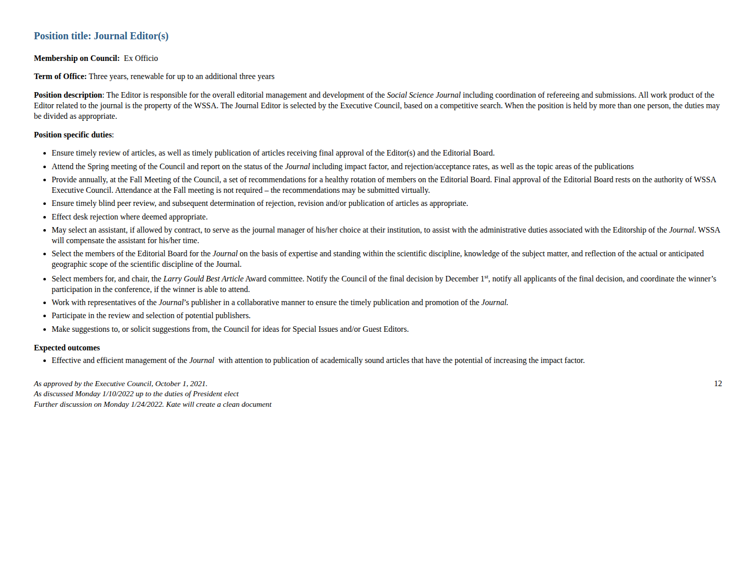Position title: Journal Editor(s)
Membership on Council: Ex Officio
Term of Office: Three years, renewable for up to an additional three years
Position description: The Editor is responsible for the overall editorial management and development of the Social Science Journal including coordination of refereeing and submissions. All work product of the Editor related to the journal is the property of the WSSA. The Journal Editor is selected by the Executive Council, based on a competitive search. When the position is held by more than one person, the duties may be divided as appropriate.
Position specific duties:
Ensure timely review of articles, as well as timely publication of articles receiving final approval of the Editor(s) and the Editorial Board.
Attend the Spring meeting of the Council and report on the status of the Journal including impact factor, and rejection/acceptance rates, as well as the topic areas of the publications
Provide annually, at the Fall Meeting of the Council, a set of recommendations for a healthy rotation of members on the Editorial Board. Final approval of the Editorial Board rests on the authority of WSSA Executive Council. Attendance at the Fall meeting is not required – the recommendations may be submitted virtually.
Ensure timely blind peer review, and subsequent determination of rejection, revision and/or publication of articles as appropriate.
Effect desk rejection where deemed appropriate.
May select an assistant, if allowed by contract, to serve as the journal manager of his/her choice at their institution, to assist with the administrative duties associated with the Editorship of the Journal. WSSA will compensate the assistant for his/her time.
Select the members of the Editorial Board for the Journal on the basis of expertise and standing within the scientific discipline, knowledge of the subject matter, and reflection of the actual or anticipated geographic scope of the scientific discipline of the Journal.
Select members for, and chair, the Larry Gould Best Article Award committee. Notify the Council of the final decision by December 1st, notify all applicants of the final decision, and coordinate the winner’s participation in the conference, if the winner is able to attend.
Work with representatives of the Journal’s publisher in a collaborative manner to ensure the timely publication and promotion of the Journal.
Participate in the review and selection of potential publishers.
Make suggestions to, or solicit suggestions from, the Council for ideas for Special Issues and/or Guest Editors.
Expected outcomes
Effective and efficient management of the Journal with attention to publication of academically sound articles that have the potential of increasing the impact factor.
12
As approved by the Executive Council, October 1, 2021.
As discussed Monday 1/10/2022 up to the duties of President elect
Further discussion on Monday 1/24/2022. Kate will create a clean document